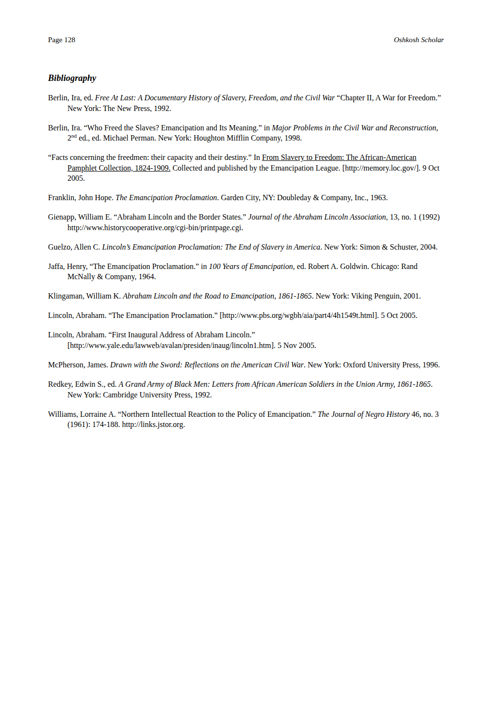Page 128 Oshkosh Scholar
Bibliography
Berlin, Ira, ed. Free At Last: A Documentary History of Slavery, Freedom, and the Civil War “Chapter II, A War for Freedom.” New York: The New Press, 1992.
Berlin, Ira. “Who Freed the Slaves? Emancipation and Its Meaning.” in Major Problems in the Civil War and Reconstruction, 2nd ed., ed. Michael Perman. New York: Houghton Mifflin Company, 1998.
“Facts concerning the freedmen: their capacity and their destiny.” In From Slavery to Freedom: The African-American Pamphlet Collection, 1824-1909. Collected and published by the Emancipation League. [http://memory.loc.gov/]. 9 Oct 2005.
Franklin, John Hope. The Emancipation Proclamation. Garden City, NY: Doubleday & Company, Inc., 1963.
Gienapp, William E. “Abraham Lincoln and the Border States.” Journal of the Abraham Lincoln Association, 13, no. 1 (1992) http://www.historycooperative.org/cgi-bin/printpage.cgi.
Guelzo, Allen C. Lincoln’s Emancipation Proclamation: The End of Slavery in America. New York: Simon & Schuster, 2004.
Jaffa, Henry, “The Emancipation Proclamation.” in 100 Years of Emancipation, ed. Robert A. Goldwin. Chicago: Rand McNally & Company, 1964.
Klingaman, William K. Abraham Lincoln and the Road to Emancipation, 1861-1865. New York: Viking Penguin, 2001.
Lincoln, Abraham. “The Emancipation Proclamation.” [http://www.pbs.org/wgbh/aia/part4/4h1549t.html]. 5 Oct 2005.
Lincoln, Abraham. “First Inaugural Address of Abraham Lincoln.” [http://www.yale.edu/lawweb/avalan/presiden/inaug/lincoln1.htm]. 5 Nov 2005.
McPherson, James. Drawn with the Sword: Reflections on the American Civil War. New York: Oxford University Press, 1996.
Redkey, Edwin S., ed. A Grand Army of Black Men: Letters from African American Soldiers in the Union Army, 1861-1865. New York: Cambridge University Press, 1992.
Williams, Lorraine A. “Northern Intellectual Reaction to the Policy of Emancipation.” The Journal of Negro History 46, no. 3 (1961): 174-188. http://links.jstor.org.